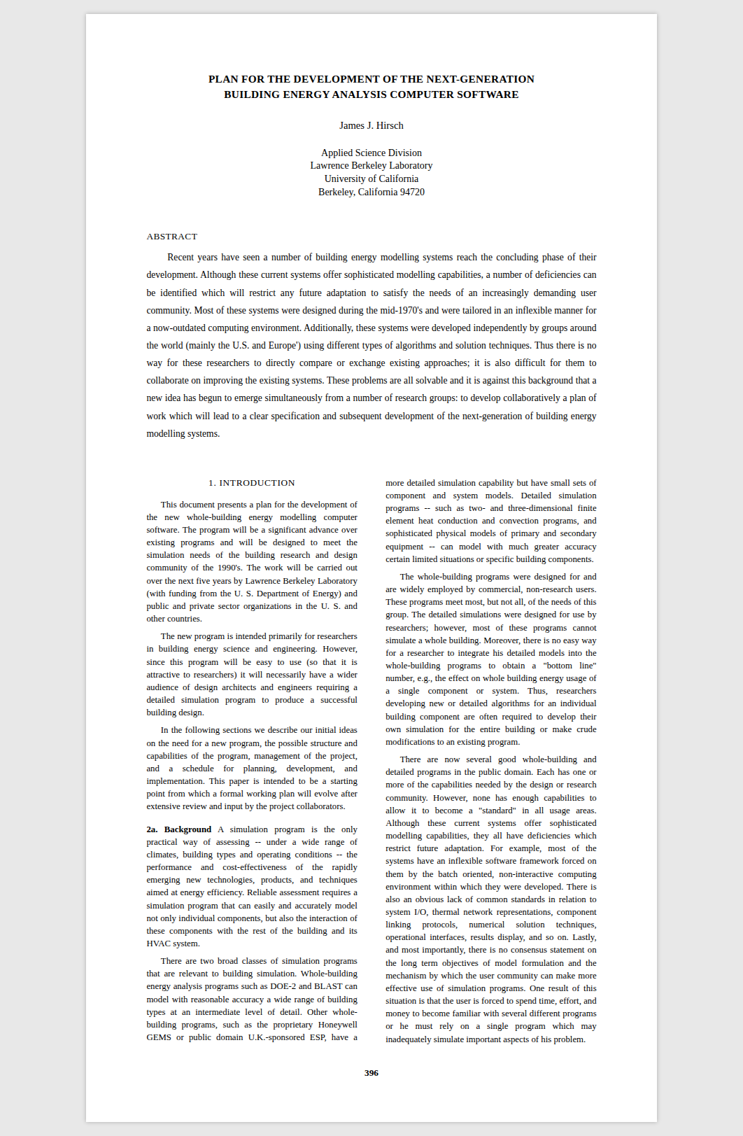Plan for the Development of the Next-Generation
Building Energy Analysis Computer Software
James J. Hirsch
Applied Science Division
Lawrence Berkeley Laboratory
University of California
Berkeley, California 94720
ABSTRACT
Recent years have seen a number of building energy modelling systems reach the concluding phase of their development. Although these current systems offer sophisticated modelling capabilities, a number of deficiencies can be identified which will restrict any future adaptation to satisfy the needs of an increasingly demanding user community. Most of these systems were designed during the mid-1970's and were tailored in an inflexible manner for a now-outdated computing environment. Additionally, these systems were developed independently by groups around the world (mainly the U.S. and Europe') using different types of algorithms and solution techniques. Thus there is no way for these researchers to directly compare or exchange existing approaches; it is also difficult for them to collaborate on improving the existing systems. These problems are all solvable and it is against this background that a new idea has begun to emerge simultaneously from a number of research groups: to develop collaboratively a plan of work which will lead to a clear specification and subsequent development of the next-generation of building energy modelling systems.
1. INTRODUCTION
This document presents a plan for the development of the new whole-building energy modelling computer software. The program will be a significant advance over existing programs and will be designed to meet the simulation needs of the building research and design community of the 1990's. The work will be carried out over the next five years by Lawrence Berkeley Laboratory (with funding from the U. S. Department of Energy) and public and private sector organizations in the U. S. and other countries.
The new program is intended primarily for researchers in building energy science and engineering. However, since this program will be easy to use (so that it is attractive to researchers) it will necessarily have a wider audience of design architects and engineers requiring a detailed simulation program to produce a successful building design.
In the following sections we describe our initial ideas on the need for a new program, the possible structure and capabilities of the program, management of the project, and a schedule for planning, development, and implementation. This paper is intended to be a starting point from which a formal working plan will evolve after extensive review and input by the project collaborators.
2a. Background A simulation program is the only practical way of assessing -- under a wide range of climates, building types and operating conditions -- the performance and cost-effectiveness of the rapidly emerging new technologies, products, and techniques aimed at energy efficiency. Reliable assessment requires a simulation program that can easily and accurately model not only individual components, but also the interaction of these components with the rest of the building and its HVAC system.
There are two broad classes of simulation programs that are relevant to building simulation. Whole-building energy analysis programs such as DOE-2 and BLAST can model with reasonable accuracy a wide range of building types at an intermediate level of detail. Other whole-building programs, such as the proprietary Honeywell GEMS or public domain U.K.-sponsored ESP, have a more detailed simulation capability but have small sets of component and system models. Detailed simulation programs -- such as two- and three-dimensional finite element heat conduction and convection programs, and sophisticated physical models of primary and secondary equipment -- can model with much greater accuracy certain limited situations or specific building components.
The whole-building programs were designed for and are widely employed by commercial, non-research users. These programs meet most, but not all, of the needs of this group. The detailed simulations were designed for use by researchers; however, most of these programs cannot simulate a whole building. Moreover, there is no easy way for a researcher to integrate his detailed models into the whole-building programs to obtain a "bottom line" number, e.g., the effect on whole building energy usage of a single component or system. Thus, researchers developing new or detailed algorithms for an individual building component are often required to develop their own simulation for the entire building or make crude modifications to an existing program.
There are now several good whole-building and detailed programs in the public domain. Each has one or more of the capabilities needed by the design or research community. However, none has enough capabilities to allow it to become a "standard" in all usage areas. Although these current systems offer sophisticated modelling capabilities, they all have deficiencies which restrict future adaptation. For example, most of the systems have an inflexible software framework forced on them by the batch oriented, non-interactive computing environment within which they were developed. There is also an obvious lack of common standards in relation to system I/O, thermal network representations, component linking protocols, numerical solution techniques, operational interfaces, results display, and so on. Lastly, and most importantly, there is no consensus statement on the long term objectives of model formulation and the mechanism by which the user community can make more effective use of simulation programs. One result of this situation is that the user is forced to spend time, effort, and money to become familiar with several different programs or he must rely on a single program which may inadequately simulate important aspects of his problem.
396